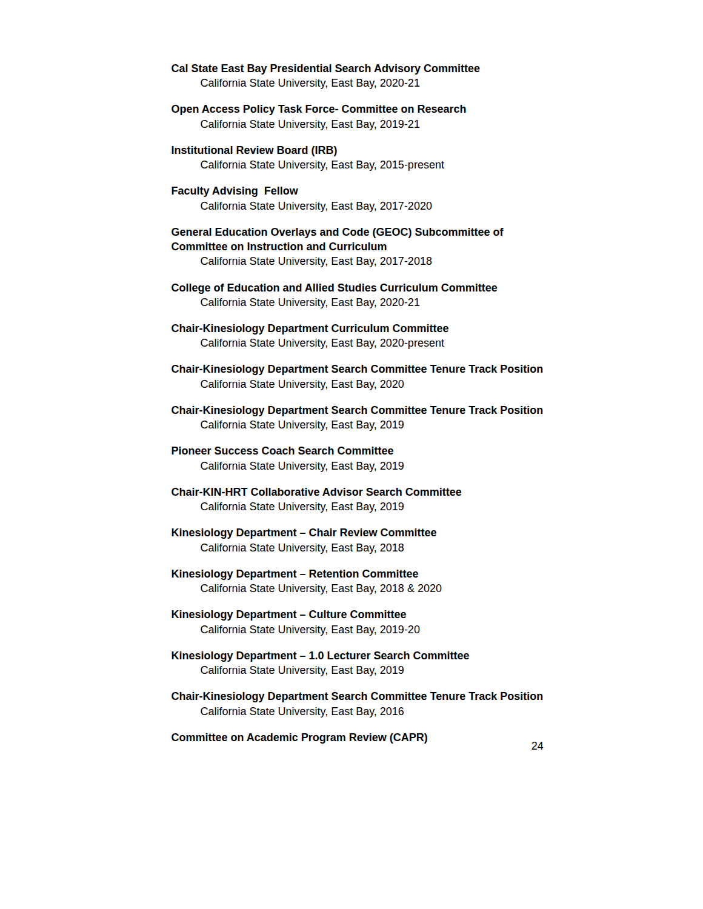Cal State East Bay Presidential Search Advisory Committee
California State University, East Bay, 2020-21
Open Access Policy Task Force- Committee on Research
California State University, East Bay, 2019-21
Institutional Review Board (IRB)
California State University, East Bay, 2015-present
Faculty Advising Fellow
California State University, East Bay, 2017-2020
General Education Overlays and Code (GEOC) Subcommittee of Committee on Instruction and Curriculum
California State University, East Bay, 2017-2018
College of Education and Allied Studies Curriculum Committee
California State University, East Bay, 2020-21
Chair-Kinesiology Department Curriculum Committee
California State University, East Bay, 2020-present
Chair-Kinesiology Department Search Committee Tenure Track Position
California State University, East Bay, 2020
Chair-Kinesiology Department Search Committee Tenure Track Position
California State University, East Bay, 2019
Pioneer Success Coach Search Committee
California State University, East Bay, 2019
Chair-KIN-HRT Collaborative Advisor Search Committee
California State University, East Bay, 2019
Kinesiology Department – Chair Review Committee
California State University, East Bay, 2018
Kinesiology Department – Retention Committee
California State University, East Bay, 2018 & 2020
Kinesiology Department – Culture Committee
California State University, East Bay, 2019-20
Kinesiology Department – 1.0 Lecturer Search Committee
California State University, East Bay, 2019
Chair-Kinesiology Department Search Committee Tenure Track Position
California State University, East Bay, 2016
Committee on Academic Program Review (CAPR)
24